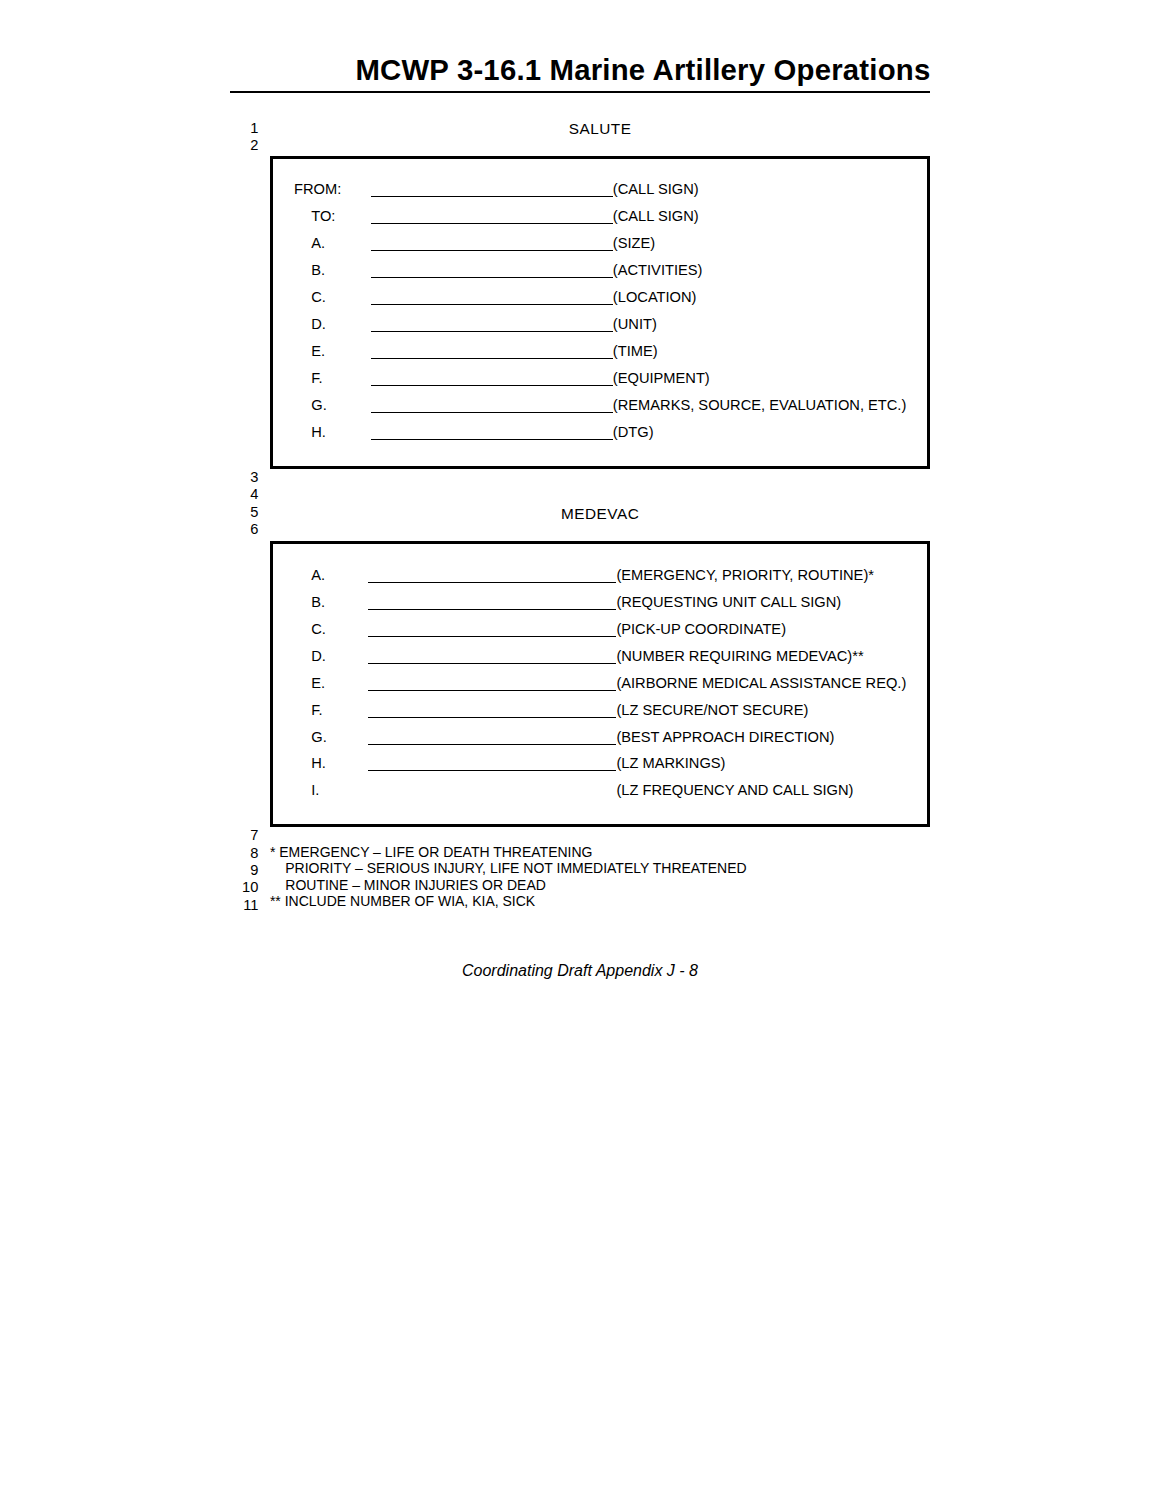MCWP 3-16.1 Marine Artillery Operations
1
2
SALUTE
| FROM: | | (CALL SIGN) |
| TO: | | (CALL SIGN) |
| A. | | (SIZE) |
| B. | | (ACTIVITIES) |
| C. | | (LOCATION) |
| D. | | (UNIT) |
| E. | | (TIME) |
| F. | | (EQUIPMENT) |
| G. | | (REMARKS, SOURCE, EVALUATION, ETC.) |
| H. | | (DTG) |
3
4
5
6
MEDEVAC
| A. | | (EMERGENCY, PRIORITY, ROUTINE)* |
| B. | | (REQUESTING UNIT CALL SIGN) |
| C. | | (PICK-UP COORDINATE) |
| D. | | (NUMBER REQUIRING MEDEVAC)** |
| E. | | (AIRBORNE MEDICAL ASSISTANCE REQ.) |
| F. | | (LZ SECURE/NOT SECURE) |
| G. | | (BEST APPROACH DIRECTION) |
| H. | | (LZ MARKINGS) |
| I. | | (LZ FREQUENCY AND CALL SIGN) |
7
8
9
10
11
* EMERGENCY – LIFE OR DEATH THREATENING
PRIORITY – SERIOUS INJURY, LIFE NOT IMMEDIATELY THREATENED
ROUTINE – MINOR INJURIES OR DEAD
** INCLUDE NUMBER OF WIA, KIA, SICK
Coordinating Draft Appendix J - 8